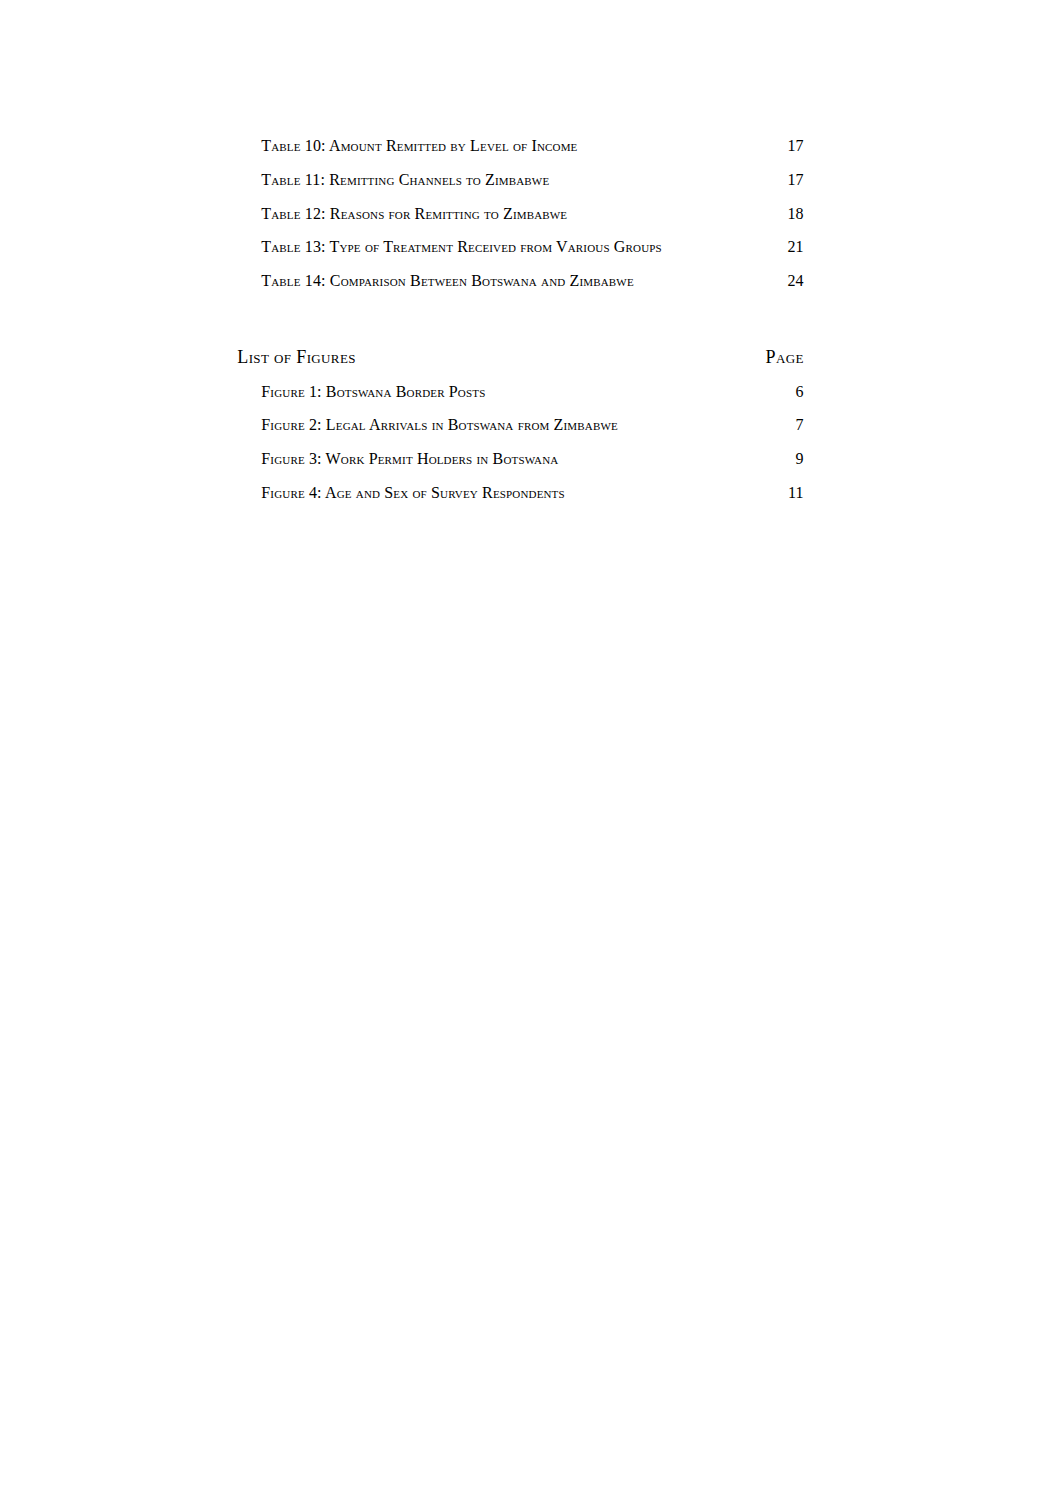| Table 10: Amount Remitted by Level of Income | 17 |
| Table 11: Remitting Channels to Zimbabwe | 17 |
| Table 12: Reasons for Remitting to Zimbabwe | 18 |
| Table 13: Type of Treatment Received from Various Groups | 21 |
| Table 14: Comparison Between Botswana and Zimbabwe | 24 |
List of Figures Page
| Figure 1: Botswana Border Posts | 6 |
| Figure 2: Legal Arrivals in Botswana from Zimbabwe | 7 |
| Figure 3: Work Permit Holders in Botswana | 9 |
| Figure 4: Age and Sex of Survey Respondents | 11 |